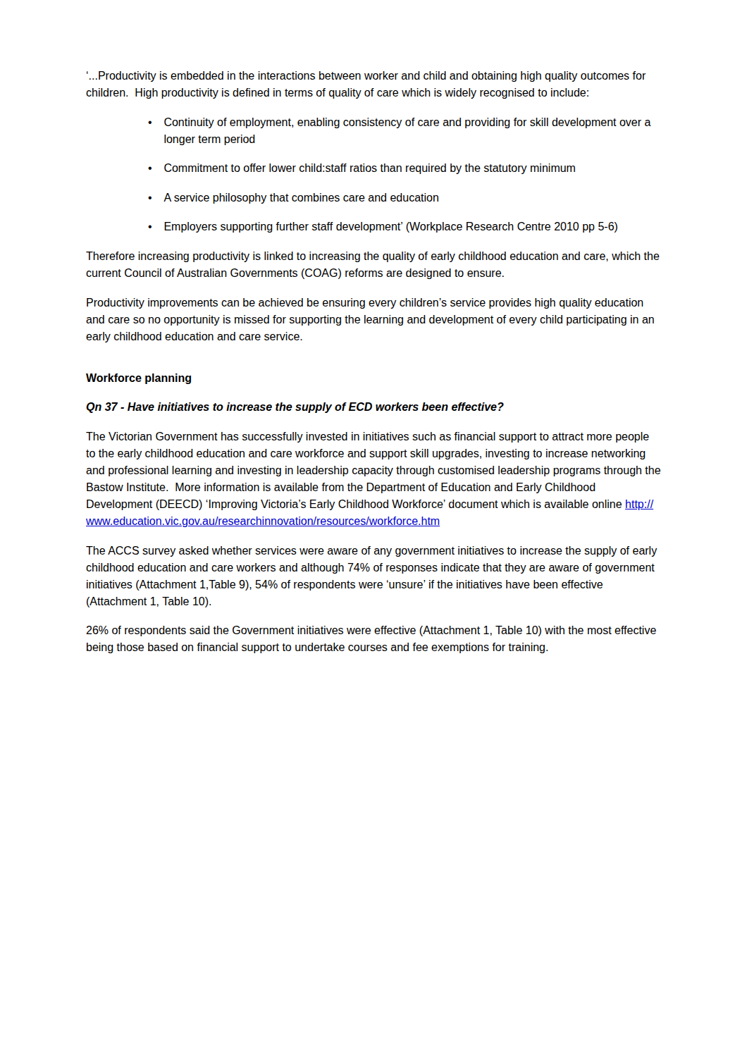‘...Productivity is embedded in the interactions between worker and child and obtaining high quality outcomes for children. High productivity is defined in terms of quality of care which is widely recognised to include:
Continuity of employment, enabling consistency of care and providing for skill development over a longer term period
Commitment to offer lower child:staff ratios than required by the statutory minimum
A service philosophy that combines care and education
Employers supporting further staff development’ (Workplace Research Centre 2010 pp 5-6)
Therefore increasing productivity is linked to increasing the quality of early childhood education and care, which the current Council of Australian Governments (COAG) reforms are designed to ensure.
Productivity improvements can be achieved be ensuring every children’s service provides high quality education and care so no opportunity is missed for supporting the learning and development of every child participating in an early childhood education and care service.
Workforce planning
Qn 37 - Have initiatives to increase the supply of ECD workers been effective?
The Victorian Government has successfully invested in initiatives such as financial support to attract more people to the early childhood education and care workforce and support skill upgrades, investing to increase networking and professional learning and investing in leadership capacity through customised leadership programs through the Bastow Institute. More information is available from the Department of Education and Early Childhood Development (DEECD) ‘Improving Victoria’s Early Childhood Workforce’ document which is available online http://www.education.vic.gov.au/researchinnovation/resources/workforce.htm
The ACCS survey asked whether services were aware of any government initiatives to increase the supply of early childhood education and care workers and although 74% of responses indicate that they are aware of government initiatives (Attachment 1,Table 9), 54% of respondents were ‘unsure’ if the initiatives have been effective (Attachment 1, Table 10).
26% of respondents said the Government initiatives were effective (Attachment 1, Table 10) with the most effective being those based on financial support to undertake courses and fee exemptions for training.